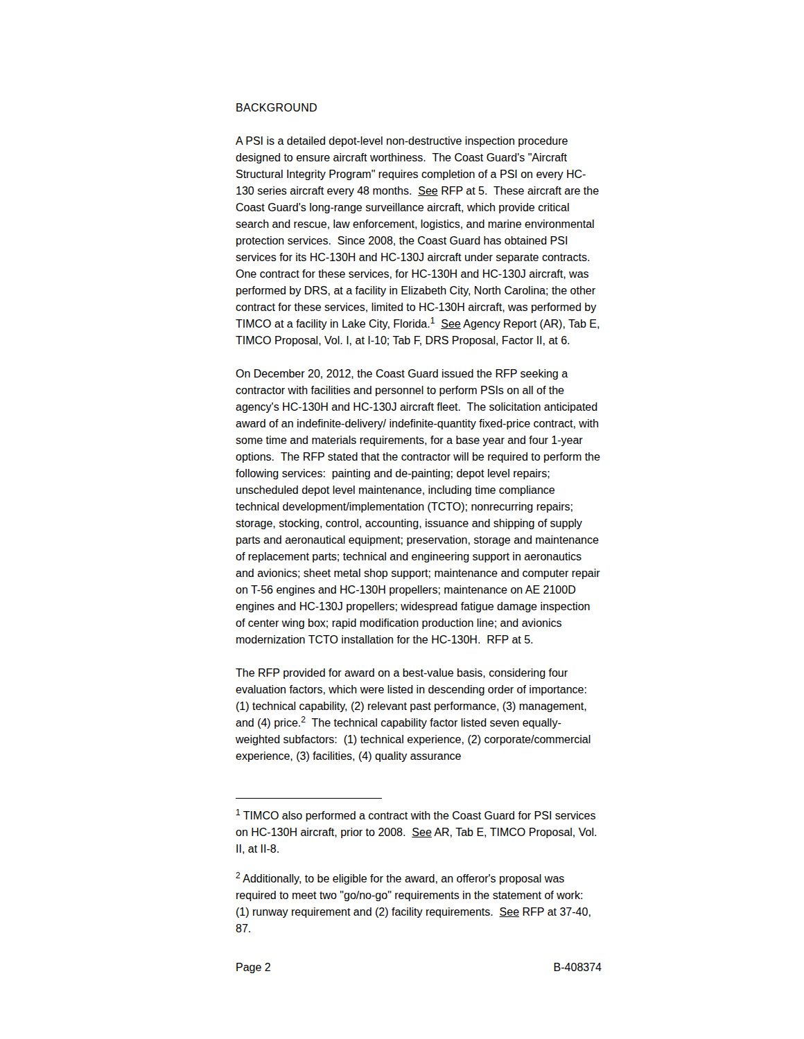BACKGROUND
A PSI is a detailed depot-level non-destructive inspection procedure designed to ensure aircraft worthiness. The Coast Guard's "Aircraft Structural Integrity Program" requires completion of a PSI on every HC-130 series aircraft every 48 months. See RFP at 5. These aircraft are the Coast Guard's long-range surveillance aircraft, which provide critical search and rescue, law enforcement, logistics, and marine environmental protection services. Since 2008, the Coast Guard has obtained PSI services for its HC-130H and HC-130J aircraft under separate contracts. One contract for these services, for HC-130H and HC-130J aircraft, was performed by DRS, at a facility in Elizabeth City, North Carolina; the other contract for these services, limited to HC-130H aircraft, was performed by TIMCO at a facility in Lake City, Florida.1 See Agency Report (AR), Tab E, TIMCO Proposal, Vol. I, at I-10; Tab F, DRS Proposal, Factor II, at 6.
On December 20, 2012, the Coast Guard issued the RFP seeking a contractor with facilities and personnel to perform PSIs on all of the agency's HC-130H and HC-130J aircraft fleet. The solicitation anticipated award of an indefinite-delivery/ indefinite-quantity fixed-price contract, with some time and materials requirements, for a base year and four 1-year options. The RFP stated that the contractor will be required to perform the following services: painting and de-painting; depot level repairs; unscheduled depot level maintenance, including time compliance technical development/implementation (TCTO); nonrecurring repairs; storage, stocking, control, accounting, issuance and shipping of supply parts and aeronautical equipment; preservation, storage and maintenance of replacement parts; technical and engineering support in aeronautics and avionics; sheet metal shop support; maintenance and computer repair on T-56 engines and HC-130H propellers; maintenance on AE 2100D engines and HC-130J propellers; widespread fatigue damage inspection of center wing box; rapid modification production line; and avionics modernization TCTO installation for the HC-130H. RFP at 5.
The RFP provided for award on a best-value basis, considering four evaluation factors, which were listed in descending order of importance: (1) technical capability, (2) relevant past performance, (3) management, and (4) price.2 The technical capability factor listed seven equally-weighted subfactors: (1) technical experience, (2) corporate/commercial experience, (3) facilities, (4) quality assurance
1 TIMCO also performed a contract with the Coast Guard for PSI services on HC-130H aircraft, prior to 2008. See AR, Tab E, TIMCO Proposal, Vol. II, at II-8.
2 Additionally, to be eligible for the award, an offeror's proposal was required to meet two "go/no-go" requirements in the statement of work: (1) runway requirement and (2) facility requirements. See RFP at 37-40, 87.
Page 2 B-408374